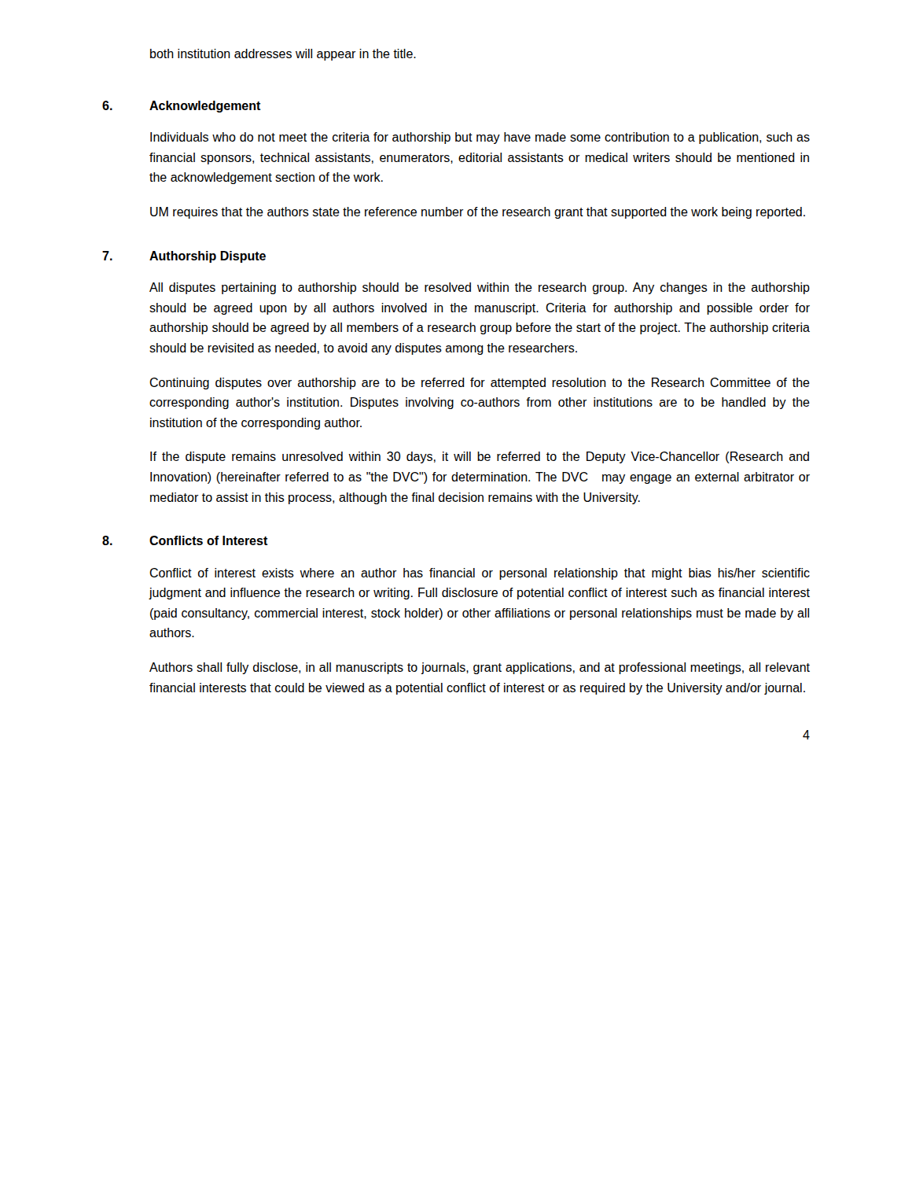both institution addresses will appear in the title.
6. Acknowledgement
Individuals who do not meet the criteria for authorship but may have made some contribution to a publication, such as financial sponsors, technical assistants, enumerators, editorial assistants or medical writers should be mentioned in the acknowledgement section of the work.
UM requires that the authors state the reference number of the research grant that supported the work being reported.
7. Authorship Dispute
All disputes pertaining to authorship should be resolved within the research group. Any changes in the authorship should be agreed upon by all authors involved in the manuscript. Criteria for authorship and possible order for authorship should be agreed by all members of a research group before the start of the project. The authorship criteria should be revisited as needed, to avoid any disputes among the researchers.
Continuing disputes over authorship are to be referred for attempted resolution to the Research Committee of the corresponding author's institution. Disputes involving co-authors from other institutions are to be handled by the institution of the corresponding author.
If the dispute remains unresolved within 30 days, it will be referred to the Deputy Vice-Chancellor (Research and Innovation) (hereinafter referred to as "the DVC") for determination. The DVC may engage an external arbitrator or mediator to assist in this process, although the final decision remains with the University.
8. Conflicts of Interest
Conflict of interest exists where an author has financial or personal relationship that might bias his/her scientific judgment and influence the research or writing. Full disclosure of potential conflict of interest such as financial interest (paid consultancy, commercial interest, stock holder) or other affiliations or personal relationships must be made by all authors.
Authors shall fully disclose, in all manuscripts to journals, grant applications, and at professional meetings, all relevant financial interests that could be viewed as a potential conflict of interest or as required by the University and/or journal.
4